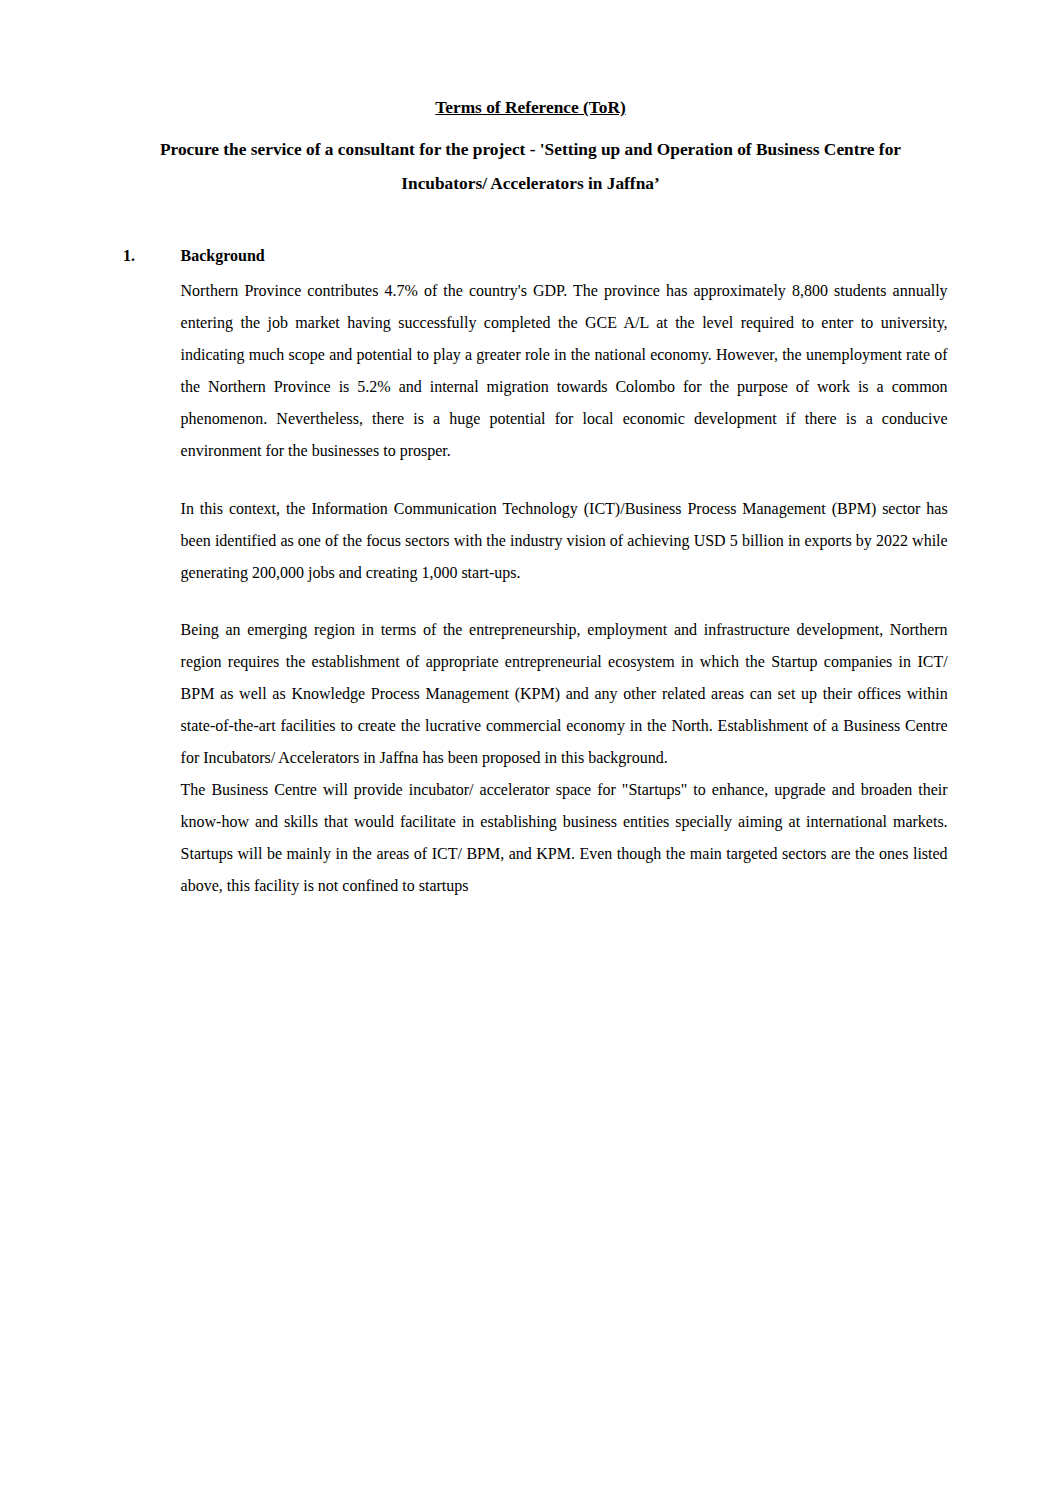Terms of Reference (ToR)
Procure the service of a consultant for the project - 'Setting up and Operation of Business Centre for Incubators/ Accelerators in Jaffna’
1.
Background
Northern Province contributes 4.7% of the country's GDP. The province has approximately 8,800 students annually entering the job market having successfully completed the GCE A/L at the level required to enter to university, indicating much scope and potential to play a greater role in the national economy. However, the unemployment rate of the Northern Province is 5.2% and internal migration towards Colombo for the purpose of work is a common phenomenon. Nevertheless, there is a huge potential for local economic development if there is a conducive environment for the businesses to prosper.
In this context, the Information Communication Technology (ICT)/Business Process Management (BPM) sector has been identified as one of the focus sectors with the industry vision of achieving USD 5 billion in exports by 2022 while generating 200,000 jobs and creating 1,000 start-ups.
Being an emerging region in terms of the entrepreneurship, employment and infrastructure development, Northern region requires the establishment of appropriate entrepreneurial ecosystem in which the Startup companies in ICT/ BPM as well as Knowledge Process Management (KPM) and any other related areas can set up their offices within state-of-the-art facilities to create the lucrative commercial economy in the North. Establishment of a Business Centre for Incubators/ Accelerators in Jaffna has been proposed in this background.
The Business Centre will provide incubator/ accelerator space for "Startups" to enhance, upgrade and broaden their know-how and skills that would facilitate in establishing business entities specially aiming at international markets. Startups will be mainly in the areas of ICT/ BPM, and KPM. Even though the main targeted sectors are the ones listed above, this facility is not confined to startups